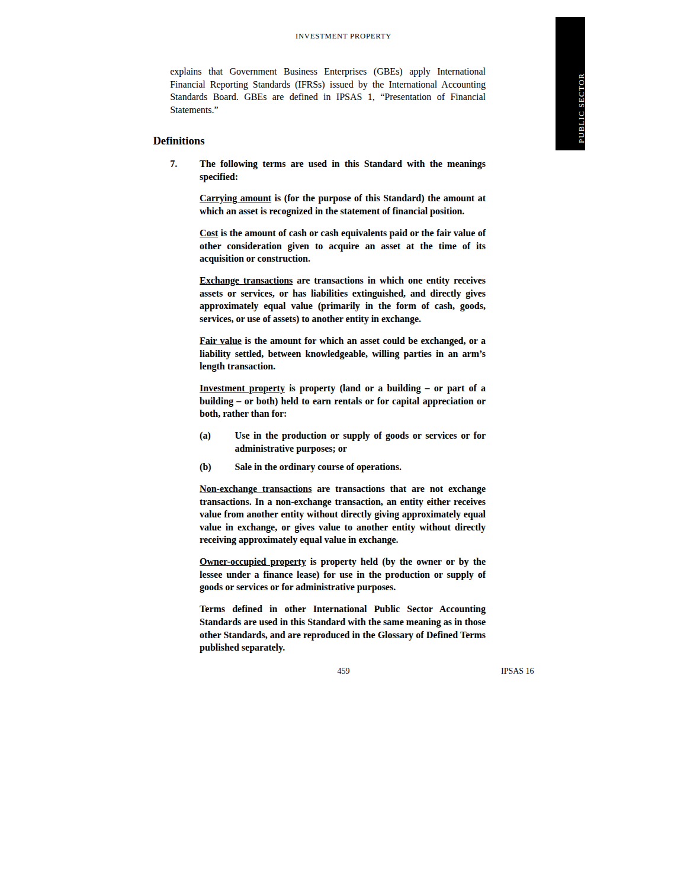INVESTMENT PROPERTY
PUBLIC SECTOR
explains that Government Business Enterprises (GBEs) apply International Financial Reporting Standards (IFRSs) issued by the International Accounting Standards Board. GBEs are defined in IPSAS 1, “Presentation of Financial Statements.”
Definitions
7.
The following terms are used in this Standard with the meanings specified:
Carrying amount is (for the purpose of this Standard) the amount at which an asset is recognized in the statement of financial position.
Cost is the amount of cash or cash equivalents paid or the fair value of other consideration given to acquire an asset at the time of its acquisition or construction.
Exchange transactions are transactions in which one entity receives assets or services, or has liabilities extinguished, and directly gives approximately equal value (primarily in the form of cash, goods, services, or use of assets) to another entity in exchange.
Fair value is the amount for which an asset could be exchanged, or a liability settled, between knowledgeable, willing parties in an arm’s length transaction.
Investment property is property (land or a building – or part of a building – or both) held to earn rentals or for capital appreciation or both, rather than for:
(a) Use in the production or supply of goods or services or for administrative purposes; or
(b) Sale in the ordinary course of operations.
Non-exchange transactions are transactions that are not exchange transactions. In a non-exchange transaction, an entity either receives value from another entity without directly giving approximately equal value in exchange, or gives value to another entity without directly receiving approximately equal value in exchange.
Owner-occupied property is property held (by the owner or by the lessee under a finance lease) for use in the production or supply of goods or services or for administrative purposes.
Terms defined in other International Public Sector Accounting Standards are used in this Standard with the same meaning as in those other Standards, and are reproduced in the Glossary of Defined Terms published separately.
459
IPSAS 16